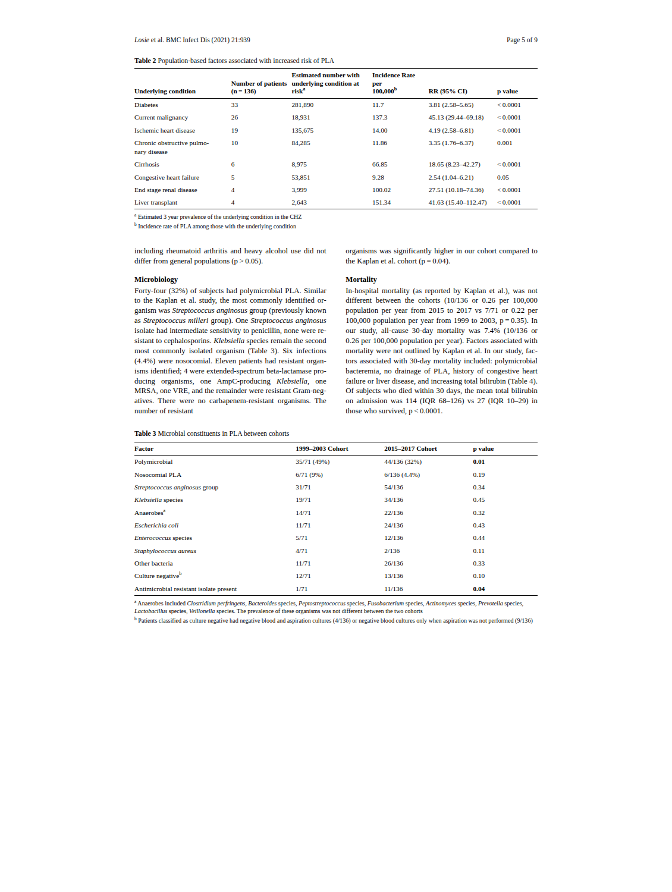Losie et al. BMC Infect Dis (2021) 21:939
Page 5 of 9
Table 2 Population-based factors associated with increased risk of PLA
| Underlying condition | Number of patients (n = 136) | Estimated number with underlying condition at risk a | Incidence Rate per 100,000 b | RR (95% CI) | p value |
| --- | --- | --- | --- | --- | --- |
| Diabetes | 33 | 281,890 | 11.7 | 3.81 (2.58–5.65) | < 0.0001 |
| Current malignancy | 26 | 18,931 | 137.3 | 45.13 (29.44–69.18) | < 0.0001 |
| Ischemic heart disease | 19 | 135,675 | 14.00 | 4.19 (2.58–6.81) | < 0.0001 |
| Chronic obstructive pulmo- nary disease | 10 | 84,285 | 11.86 | 3.35 (1.76–6.37) | 0.001 |
| Cirrhosis | 6 | 8,975 | 66.85 | 18.65 (8.23–42.27) | < 0.0001 |
| Congestive heart failure | 5 | 53,851 | 9.28 | 2.54 (1.04–6.21) | 0.05 |
| End stage renal disease | 4 | 3,999 | 100.02 | 27.51 (10.18–74.36) | < 0.0001 |
| Liver transplant | 4 | 2,643 | 151.34 | 41.63 (15.40–112.47) | < 0.0001 |
a Estimated 3 year prevalence of the underlying condition in the CHZ
b Incidence rate of PLA among those with the underlying condition
including rheumatoid arthritis and heavy alcohol use did not differ from general populations (p > 0.05).
Microbiology
Forty-four (32%) of subjects had polymicrobial PLA. Similar to the Kaplan et al. study, the most commonly identified organism was Streptococcus anginosus group (previously known as Streptococcus milleri group). One Streptococcus anginosus isolate had intermediate sensitivity to penicillin, none were resistant to cephalosporins. Klebsiella species remain the second most commonly isolated organism (Table 3). Six infections (4.4%) were nosocomial. Eleven patients had resistant organisms identified; 4 were extended-spectrum beta-lactamase producing organisms, one AmpC-producing Klebsiella, one MRSA, one VRE, and the remainder were resistant Gram-negatives. There were no carbapenem-resistant organisms. The number of resistant
organisms was significantly higher in our cohort compared to the Kaplan et al. cohort (p = 0.04).
Mortality
In-hospital mortality (as reported by Kaplan et al.), was not different between the cohorts (10/136 or 0.26 per 100,000 population per year from 2015 to 2017 vs 7/71 or 0.22 per 100,000 population per year from 1999 to 2003, p = 0.35). In our study, all-cause 30-day mortality was 7.4% (10/136 or 0.26 per 100,000 population per year). Factors associated with mortality were not outlined by Kaplan et al. In our study, factors associated with 30-day mortality included: polymicrobial bacteremia, no drainage of PLA, history of congestive heart failure or liver disease, and increasing total bilirubin (Table 4). Of subjects who died within 30 days, the mean total bilirubin on admission was 114 (IQR 68–126) vs 27 (IQR 10–29) in those who survived, p < 0.0001.
Table 3 Microbial constituents in PLA between cohorts
| Factor | 1999–2003 Cohort | 2015–2017 Cohort | p value |
| --- | --- | --- | --- |
| Polymicrobial | 35/71 (49%) | 44/136 (32%) | 0.01 |
| Nosocomial PLA | 6/71 (9%) | 6/136 (4.4%) | 0.19 |
| Streptococcus anginosus group | 31/71 | 54/136 | 0.34 |
| Klebsiella species | 19/71 | 34/136 | 0.45 |
| Anaerobes a | 14/71 | 22/136 | 0.32 |
| Escherichia coli | 11/71 | 24/136 | 0.43 |
| Enterococcus species | 5/71 | 12/136 | 0.44 |
| Staphylococcus aureus | 4/71 | 2/136 | 0.11 |
| Other bacteria | 11/71 | 26/136 | 0.33 |
| Culture negative b | 12/71 | 13/136 | 0.10 |
| Antimicrobial resistant isolate present | 1/71 | 11/136 | 0.04 |
a Anaerobes included Clostridium perfringens, Bacteroides species, Peptostreptococcus species, Fusobacterium species, Actinomyces species, Prevotella species, Lactobacillus species, Veillonella species. The prevalence of these organisms was not different between the two cohorts
b Patients classified as culture negative had negative blood and aspiration cultures (4/136) or negative blood cultures only when aspiration was not performed (9/136)